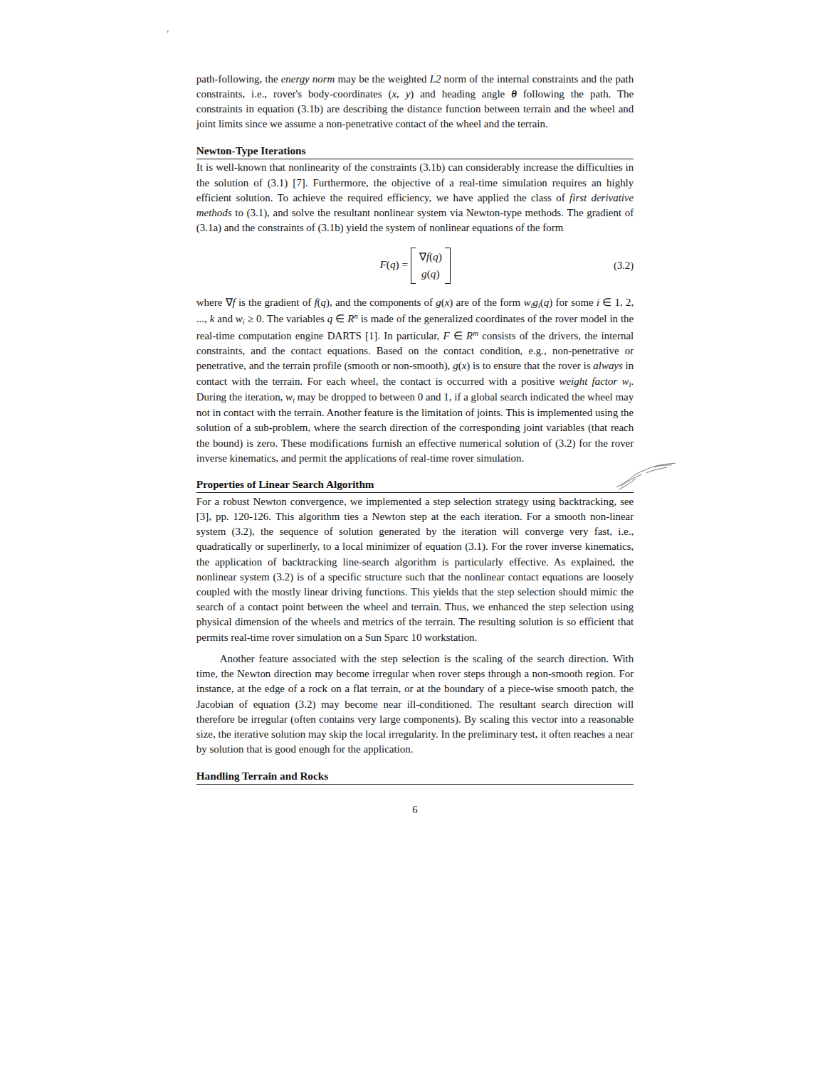ʹ
path-following, the energy norm may be the weighted L2 norm of the internal constraints and the path constraints, i.e., rover's body-coordinates (x, y) and heading angle θ following the path. The constraints in equation (3.1b) are describing the distance function between terrain and the wheel and joint limits since we assume a non-penetrative contact of the wheel and the terrain.
Newton-Type Iterations
It is well-known that nonlinearity of the constraints (3.1b) can considerably increase the difficulties in the solution of (3.1) [7]. Furthermore, the objective of a real-time simulation requires an highly efficient solution. To achieve the required efficiency, we have applied the class of first derivative methods to (3.1), and solve the resultant nonlinear system via Newton-type methods. The gradient of (3.1a) and the constraints of (3.1b) yield the system of nonlinear equations of the form
F(q) = ∇f(q) g(q) (3.2)
where ∇f is the gradient of f(q), and the components of g(x) are of the form wigi(q) for some i ∈ 1, 2, ..., k and wi ≥ 0. The variables q ∈ Rn is made of the generalized coordinates of the rover model in the real-time computation engine DARTS [1]. In particular, F ∈ Rm consists of the drivers, the internal constraints, and the contact equations. Based on the contact condition, e.g., non-penetrative or penetrative, and the terrain profile (smooth or non-smooth), g(x) is to ensure that the rover is always in contact with the terrain. For each wheel, the contact is occurred with a positive weight factor wi. During the iteration, wi may be dropped to between 0 and 1, if a global search indicated the wheel may not in contact with the terrain. Another feature is the limitation of joints. This is implemented using the solution of a sub-problem, where the search direction of the corresponding joint variables (that reach the bound) is zero. These modifications furnish an effective numerical solution of (3.2) for the rover inverse kinematics, and permit the applications of real-time rover simulation.
Properties of Linear Search Algorithm
For a robust Newton convergence, we implemented a step selection strategy using backtracking, see [3], pp. 120-126. This algorithm ties a Newton step at the each iteration. For a smooth non-linear system (3.2), the sequence of solution generated by the iteration will converge very fast, i.e., quadratically or superlinerly, to a local minimizer of equation (3.1). For the rover inverse kinematics, the application of backtracking line-search algorithm is particularly effective. As explained, the nonlinear system (3.2) is of a specific structure such that the nonlinear contact equations are loosely coupled with the mostly linear driving functions. This yields that the step selection should mimic the search of a contact point between the wheel and terrain. Thus, we enhanced the step selection using physical dimension of the wheels and metrics of the terrain. The resulting solution is so efficient that permits real-time rover simulation on a Sun Sparc 10 workstation.
Another feature associated with the step selection is the scaling of the search direction. With time, the Newton direction may become irregular when rover steps through a non-smooth region. For instance, at the edge of a rock on a flat terrain, or at the boundary of a piece-wise smooth patch, the Jacobian of equation (3.2) may become near ill-conditioned. The resultant search direction will therefore be irregular (often contains very large components). By scaling this vector into a reasonable size, the iterative solution may skip the local irregularity. In the preliminary test, it often reaches a near by solution that is good enough for the application.
Handling Terrain and Rocks
6